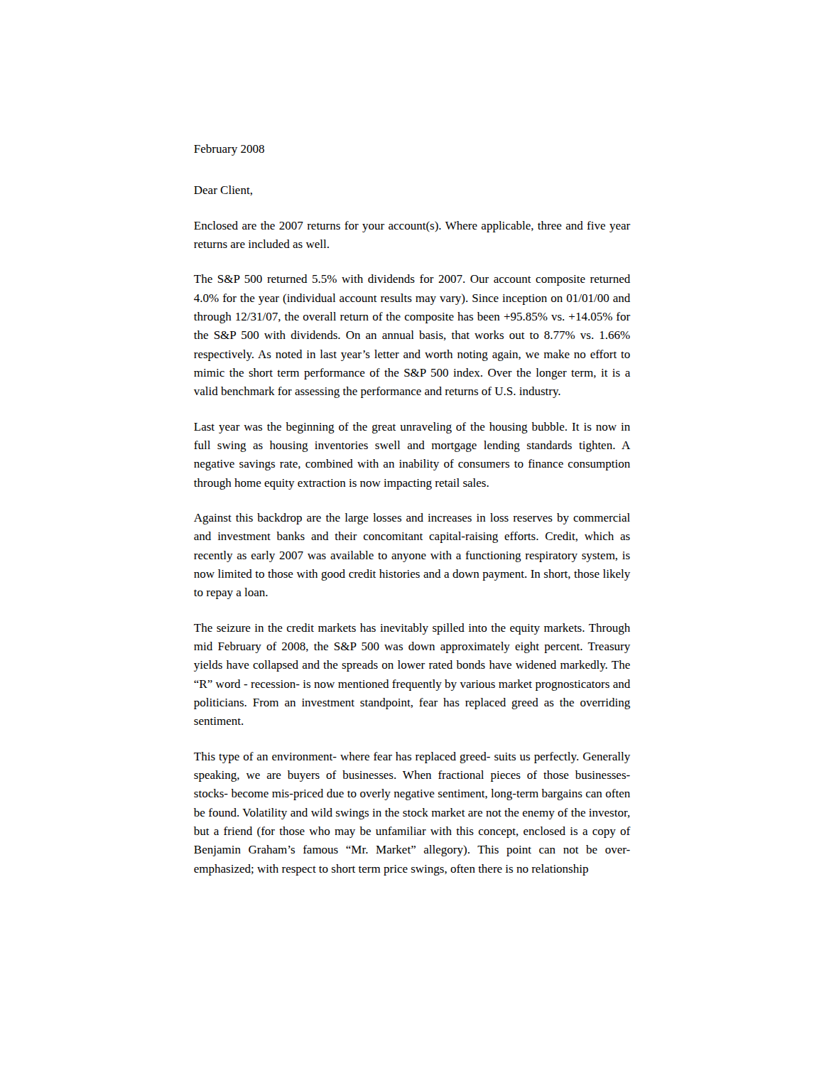February 2008
Dear Client,
Enclosed are the 2007 returns for your account(s). Where applicable, three and five year returns are included as well.
The S&P 500 returned 5.5% with dividends for 2007. Our account composite returned 4.0% for the year (individual account results may vary). Since inception on 01/01/00 and through 12/31/07, the overall return of the composite has been +95.85% vs. +14.05% for the S&P 500 with dividends. On an annual basis, that works out to 8.77% vs. 1.66% respectively. As noted in last year’s letter and worth noting again, we make no effort to mimic the short term performance of the S&P 500 index. Over the longer term, it is a valid benchmark for assessing the performance and returns of U.S. industry.
Last year was the beginning of the great unraveling of the housing bubble. It is now in full swing as housing inventories swell and mortgage lending standards tighten. A negative savings rate, combined with an inability of consumers to finance consumption through home equity extraction is now impacting retail sales.
Against this backdrop are the large losses and increases in loss reserves by commercial and investment banks and their concomitant capital-raising efforts. Credit, which as recently as early 2007 was available to anyone with a functioning respiratory system, is now limited to those with good credit histories and a down payment. In short, those likely to repay a loan.
The seizure in the credit markets has inevitably spilled into the equity markets. Through mid February of 2008, the S&P 500 was down approximately eight percent. Treasury yields have collapsed and the spreads on lower rated bonds have widened markedly. The “R” word - recession- is now mentioned frequently by various market prognosticators and politicians. From an investment standpoint, fear has replaced greed as the overriding sentiment.
This type of an environment- where fear has replaced greed- suits us perfectly. Generally speaking, we are buyers of businesses. When fractional pieces of those businesses- stocks- become mis-priced due to overly negative sentiment, long-term bargains can often be found. Volatility and wild swings in the stock market are not the enemy of the investor, but a friend (for those who may be unfamiliar with this concept, enclosed is a copy of Benjamin Graham’s famous “Mr. Market” allegory). This point can not be over-emphasized; with respect to short term price swings, often there is no relationship